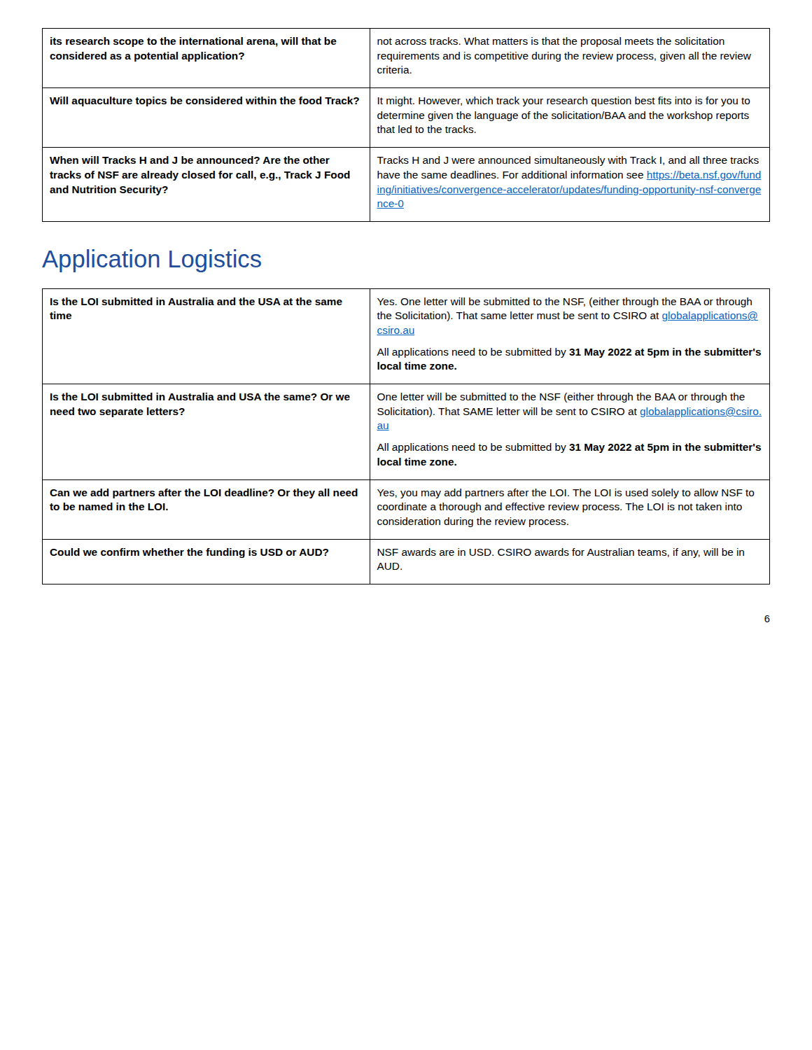| its research scope to the international arena, will that be considered as a potential application? | not across tracks. What matters is that the proposal meets the solicitation requirements and is competitive during the review process, given all the review criteria. |
| Will aquaculture topics be considered within the food Track? | It might. However, which track your research question best fits into is for you to determine given the language of the solicitation/BAA and the workshop reports that led to the tracks. |
| When will Tracks H and J be announced? Are the other tracks of NSF are already closed for call, e.g., Track J Food and Nutrition Security? | Tracks H and J were announced simultaneously with Track I, and all three tracks have the same deadlines. For additional information see https://beta.nsf.gov/funding/initiatives/convergence-accelerator/updates/funding-opportunity-nsf-convergence-0 |
Application Logistics
| Is the LOI submitted in Australia and the USA at the same time | Yes. One letter will be submitted to the NSF, (either through the BAA or through the Solicitation). That same letter must be sent to CSIRO at globalapplications@csiro.au All applications need to be submitted by 31 May 2022 at 5pm in the submitter's local time zone. |
| Is the LOI submitted in Australia and USA the same? Or we need two separate letters? | One letter will be submitted to the NSF (either through the BAA or through the Solicitation). That SAME letter will be sent to CSIRO at globalapplications@csiro.au All applications need to be submitted by 31 May 2022 at 5pm in the submitter's local time zone. |
| Can we add partners after the LOI deadline? Or they all need to be named in the LOI. | Yes, you may add partners after the LOI. The LOI is used solely to allow NSF to coordinate a thorough and effective review process. The LOI is not taken into consideration during the review process. |
| Could we confirm whether the funding is USD or AUD? | NSF awards are in USD. CSIRO awards for Australian teams, if any, will be in AUD. |
6